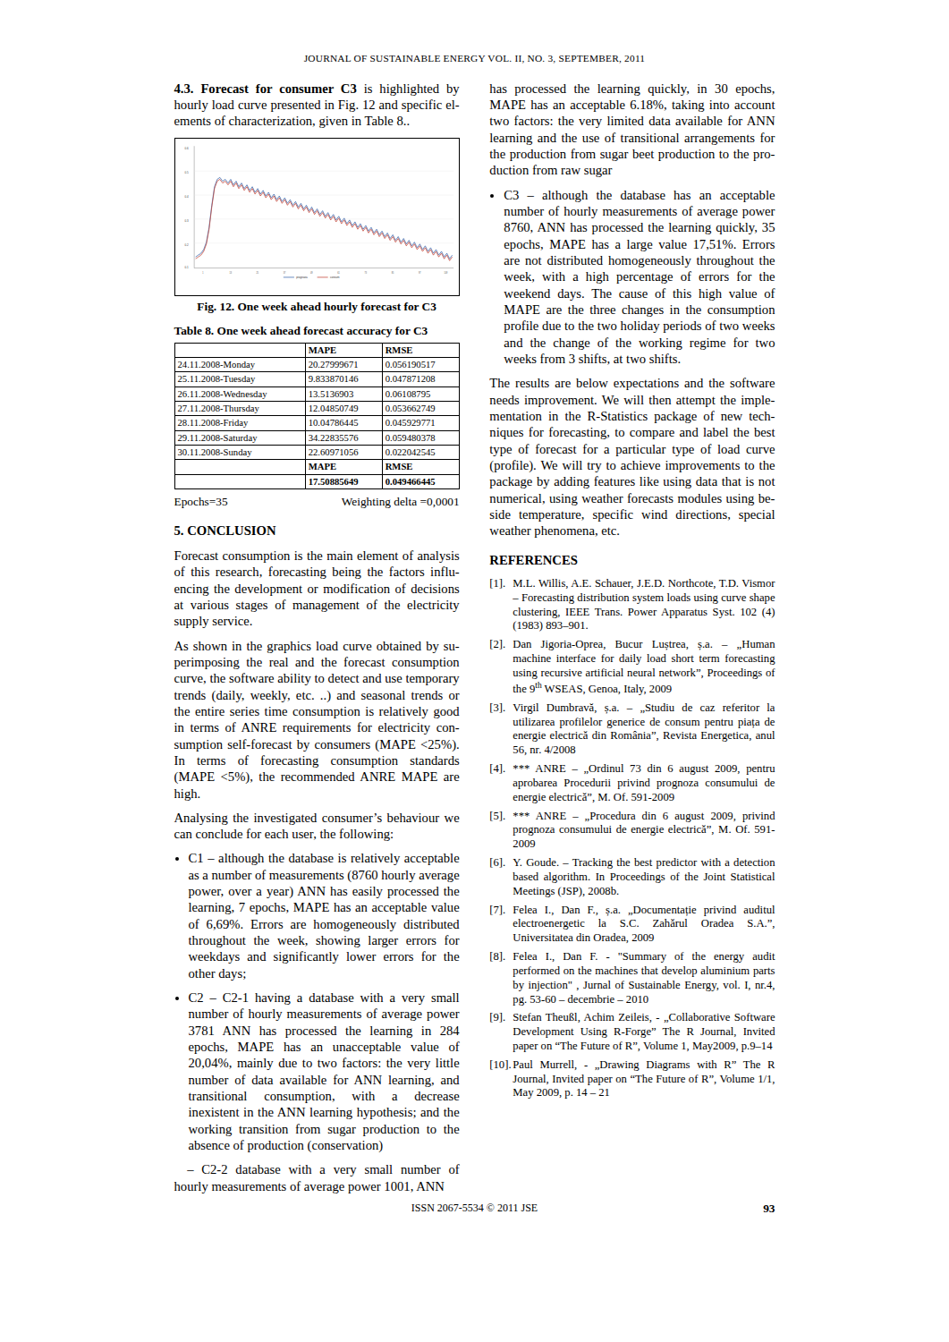JOURNAL OF SUSTAINABLE ENERGY VOL. II, NO. 3, SEPTEMBER, 2011
4.3. Forecast for consumer C3 is highlighted by hourly load curve presented in Fig. 12 and specific elements of characterization, given in Table 8..
0.6 0.5 0.4 0.3 0.2 0.1 prognoza consum 1 13 25 37 49 61 73 85 97 109
Fig. 12. One week ahead hourly forecast for C3
Table 8. One week ahead forecast accuracy for C3
| | MAPE | RMSE |
| 24.11.2008-Monday | 20.27999671 | 0.056190517 |
| 25.11.2008-Tuesday | 9.833870146 | 0.047871208 |
| 26.11.2008-Wednesday | 13.5136903 | 0.06108795 |
| 27.11.2008-Thursday | 12.04850749 | 0.053662749 |
| 28.11.2008-Friday | 10.04786445 | 0.045929771 |
| 29.11.2008-Saturday | 34.22835576 | 0.059480378 |
| 30.11.2008-Sunday | 22.60971056 | 0.022042545 |
| | MAPE | RMSE |
| | 17.50885649 | 0.049466445 |
Epochs=35 Weighting delta =0,0001
5. CONCLUSION
Forecast consumption is the main element of analysis of this research, forecasting being the factors influencing the development or modification of decisions at various stages of management of the electricity supply service.
As shown in the graphics load curve obtained by superimposing the real and the forecast consumption curve, the software ability to detect and use temporary trends (daily, weekly, etc. ..) and seasonal trends or the entire series time consumption is relatively good in terms of ANRE requirements for electricity consumption self-forecast by consumers (MAPE <25%). In terms of forecasting consumption standards (MAPE <5%), the recommended ANRE MAPE are high.
Analysing the investigated consumer’s behaviour we can conclude for each user, the following:
C1 – although the database is relatively acceptable as a number of measurements (8760 hourly average power, over a year) ANN has easily processed the learning, 7 epochs, MAPE has an acceptable value of 6,69%. Errors are homogeneously distributed throughout the week, showing larger errors for weekdays and significantly lower errors for the other days;
C2 – C2-1 having a database with a very small number of hourly measurements of average power 3781 ANN has processed the learning in 284 epochs, MAPE has an unacceptable value of 20,04%, mainly due to two factors: the very little number of data available for ANN learning, and transitional consumption, with a decrease inexistent in the ANN learning hypothesis; and the working transition from sugar production to the absence of production (conservation)
– C2-2 database with a very small number of hourly measurements of average power 1001, ANN
has processed the learning quickly, in 30 epochs, MAPE has an acceptable 6.18%, taking into account two factors: the very limited data available for ANN learning and the use of transitional arrangements for the production from sugar beet production to the production from raw sugar
C3 – although the database has an acceptable number of hourly measurements of average power 8760, ANN has processed the learning quickly, 35 epochs, MAPE has a large value 17,51%. Errors are not distributed homogeneously throughout the week, with a high percentage of errors for the weekend days. The cause of this high value of MAPE are the three changes in the consumption profile due to the two holiday periods of two weeks and the change of the working regime for two weeks from 3 shifts, at two shifts.
The results are below expectations and the software needs improvement. We will then attempt the implementation in the R-Statistics package of new techniques for forecasting, to compare and label the best type of forecast for a particular type of load curve (profile). We will try to achieve improvements to the package by adding features like using data that is not numerical, using weather forecasts modules using beside temperature, specific wind directions, special weather phenomena, etc.
REFERENCES
[1]. M.L. Willis, A.E. Schauer, J.E.D. Northcote, T.D. Vismor – Forecasting distribution system loads using curve shape clustering, IEEE Trans. Power Apparatus Syst. 102 (4) (1983) 893–901.
[2]. Dan Jigoria-Oprea, Bucur Luștrea, ș.a. – „Human machine interface for daily load short term forecasting using recursive artificial neural network”, Proceedings of the 9th WSEAS, Genoa, Italy, 2009
[3]. Virgil Dumbravă, ș.a. – „Studiu de caz referitor la utilizarea profilelor generice de consum pentru piața de energie electrică din România”, Revista Energetica, anul 56, nr. 4/2008
[4].*** ANRE – „Ordinul 73 din 6 august 2009, pentru aprobarea Procedurii privind prognoza consumului de energie electrică”, M. Of. 591-2009
[5].*** ANRE – „Procedura din 6 august 2009, privind prognoza consumului de energie electrică”, M. Of. 591-2009
[6]. Y. Goude. – Tracking the best predictor with a detection based algorithm. In Proceedings of the Joint Statistical Meetings (JSP), 2008b.
[7]. Felea I., Dan F., ș.a. „Documentație privind auditul electroenergetic la S.C. Zahărul Oradea S.A.”, Universitatea din Oradea, 2009
[8]. Felea I., Dan F. - "Summary of the energy audit performed on the machines that develop aluminium parts by injection" , Jurnal of Sustainable Energy, vol. I, nr.4, pg. 53-60 – decembrie – 2010
[9]. Stefan Theußl, Achim Zeileis, - „Collaborative Software Development Using R-Forge” The R Journal, Invited paper on “The Future of R”, Volume 1, May2009, p.9–14
[10]. Paul Murrell, - „Drawing Diagrams with R” The R Journal, Invited paper on “The Future of R”, Volume 1/1, May 2009, p. 14 – 21
ISSN 2067-5534 © 2011 JSE
93